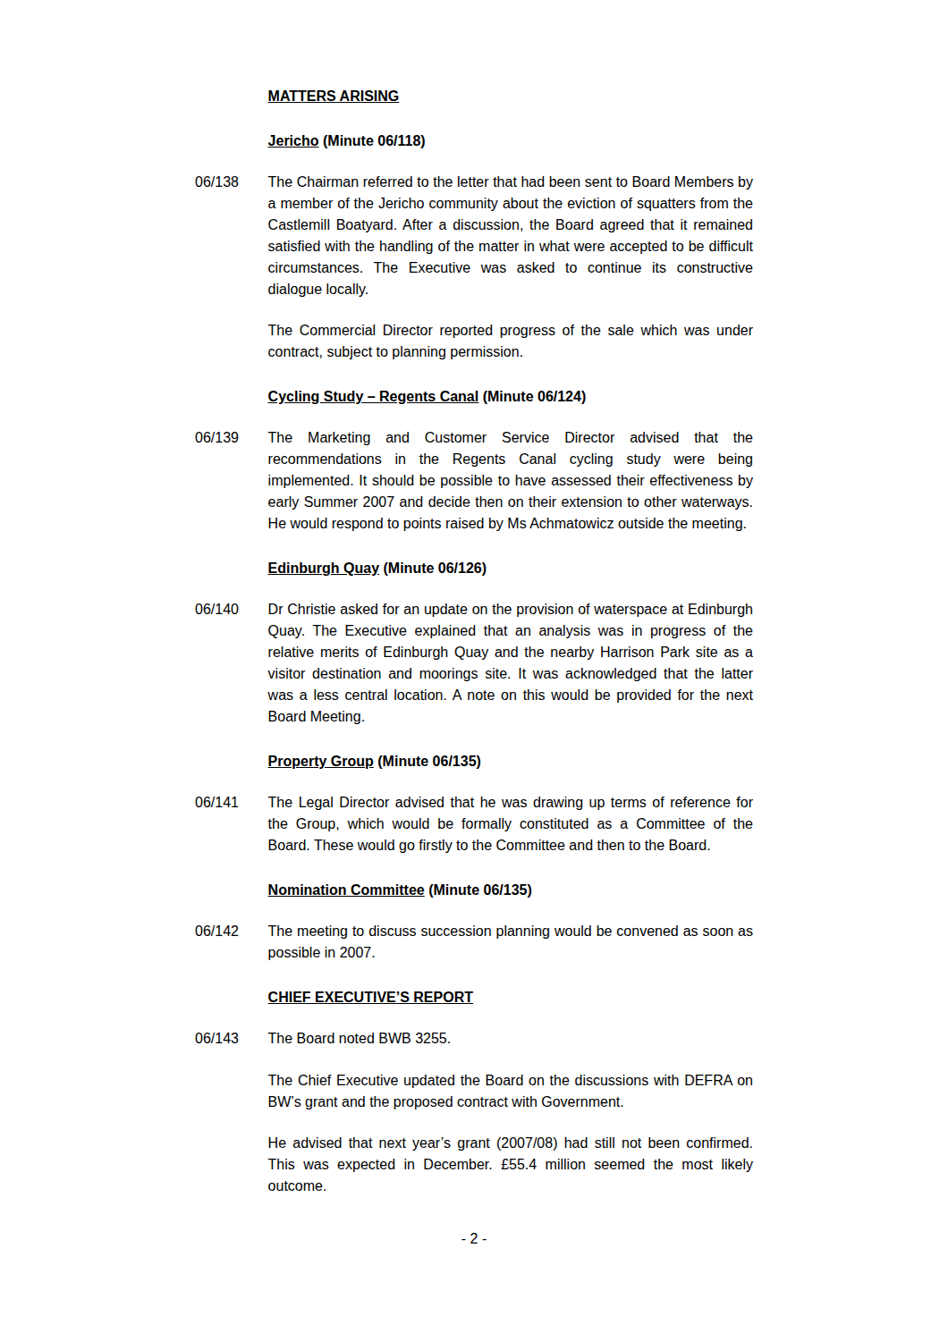Matters Arising
Jericho (Minute 06/118)
06/138
The Chairman referred to the letter that had been sent to Board Members by a member of the Jericho community about the eviction of squatters from the Castlemill Boatyard. After a discussion, the Board agreed that it remained satisfied with the handling of the matter in what were accepted to be difficult circumstances. The Executive was asked to continue its constructive dialogue locally.
The Commercial Director reported progress of the sale which was under contract, subject to planning permission.
Cycling Study – Regents Canal (Minute 06/124)
06/139
The Marketing and Customer Service Director advised that the recommendations in the Regents Canal cycling study were being implemented. It should be possible to have assessed their effectiveness by early Summer 2007 and decide then on their extension to other waterways. He would respond to points raised by Ms Achmatowicz outside the meeting.
Edinburgh Quay (Minute 06/126)
06/140
Dr Christie asked for an update on the provision of waterspace at Edinburgh Quay. The Executive explained that an analysis was in progress of the relative merits of Edinburgh Quay and the nearby Harrison Park site as a visitor destination and moorings site. It was acknowledged that the latter was a less central location. A note on this would be provided for the next Board Meeting.
Property Group (Minute 06/135)
06/141
The Legal Director advised that he was drawing up terms of reference for the Group, which would be formally constituted as a Committee of the Board. These would go firstly to the Committee and then to the Board.
Nomination Committee (Minute 06/135)
06/142
The meeting to discuss succession planning would be convened as soon as possible in 2007.
Chief Executive’s Report
06/143
The Board noted BWB 3255.
The Chief Executive updated the Board on the discussions with DEFRA on BW’s grant and the proposed contract with Government.
He advised that next year’s grant (2007/08) had still not been confirmed. This was expected in December. £55.4 million seemed the most likely outcome.
- 2 -